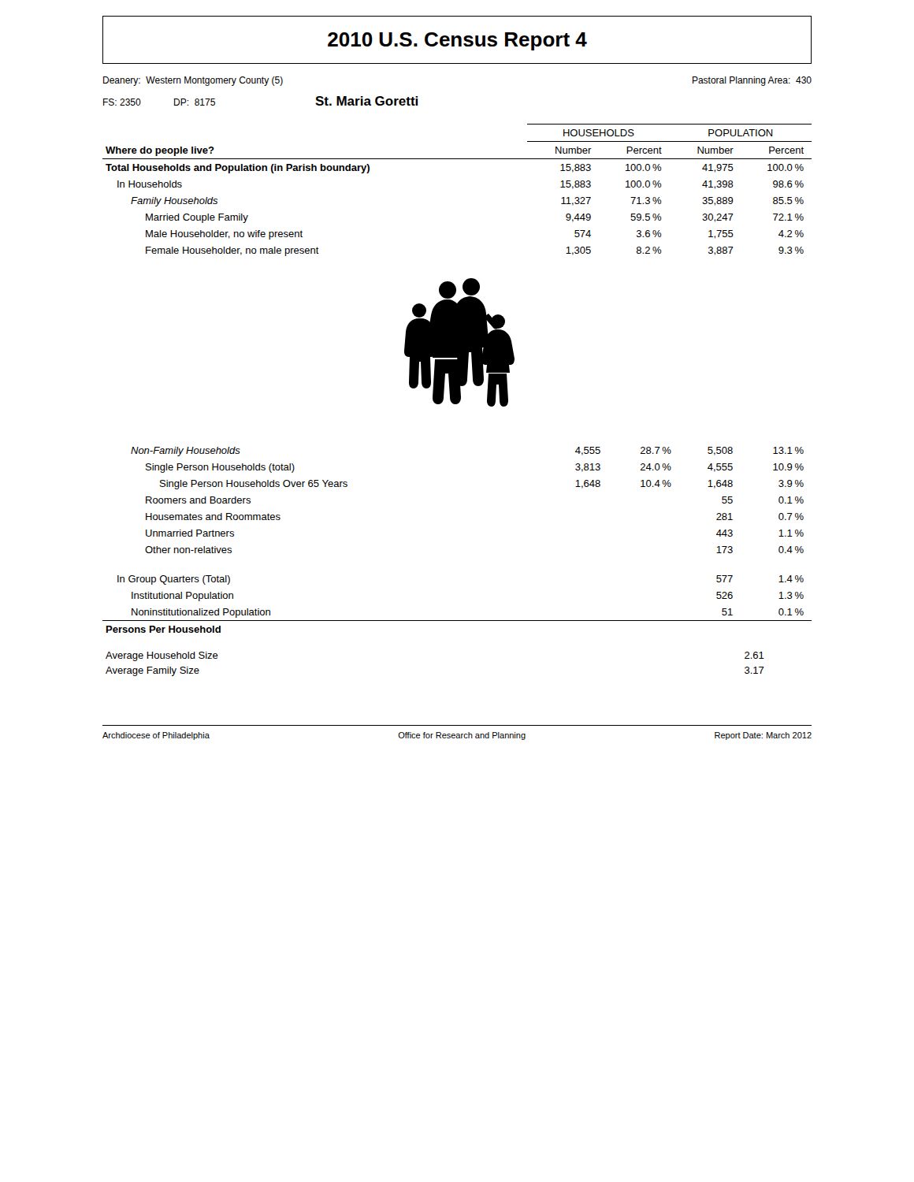2010 U.S. Census Report 4
Deanery: Western Montgomery County (5)
Pastoral Planning Area: 430
FS: 2350
DP: 8175
St. Maria Goretti
| | HOUSEHOLDS | POPULATION |
| --- | --- | --- |
| Where do people live? | Number | Percent | Number | Percent |
| Total Households and Population (in Parish boundary) | 15,883 | 100.0 % | 41,975 | 100.0 % |
| In Households | 15,883 | 100.0 % | 41,398 | 98.6 % |
| Family Households | 11,327 | 71.3 % | 35,889 | 85.5 % |
| Married Couple Family | 9,449 | 59.5 % | 30,247 | 72.1 % |
| Male Householder, no wife present | 574 | 3.6 % | 1,755 | 4.2 % |
| Female Householder, no male present | 1,305 | 8.2 % | 3,887 | 9.3 % |
| Non-Family Households | 4,555 | 28.7 % | 5,508 | 13.1 % |
| Single Person Households (total) | 3,813 | 24.0 % | 4,555 | 10.9 % |
| Single Person Households Over 65 Years | 1,648 | 10.4 % | 1,648 | 3.9 % |
| Roomers and Boarders | | | 55 | 0.1 % |
| Housemates and Roommates | | | 281 | 0.7 % |
| Unmarried Partners | | | 443 | 1.1 % |
| Other non-relatives | | | 173 | 0.4 % |
| In Group Quarters (Total) | | | 577 | 1.4 % |
| Institutional Population | | | 526 | 1.3 % |
| Noninstitutionalized Population | | | 51 | 0.1 % |
| Persons Per Household | | | | |
| Average Household Size | | | 2.61 | |
| Average Family Size | | | 3.17 | |
Archdiocese of Philadelphia
Office for Research and Planning
Report Date: March 2012